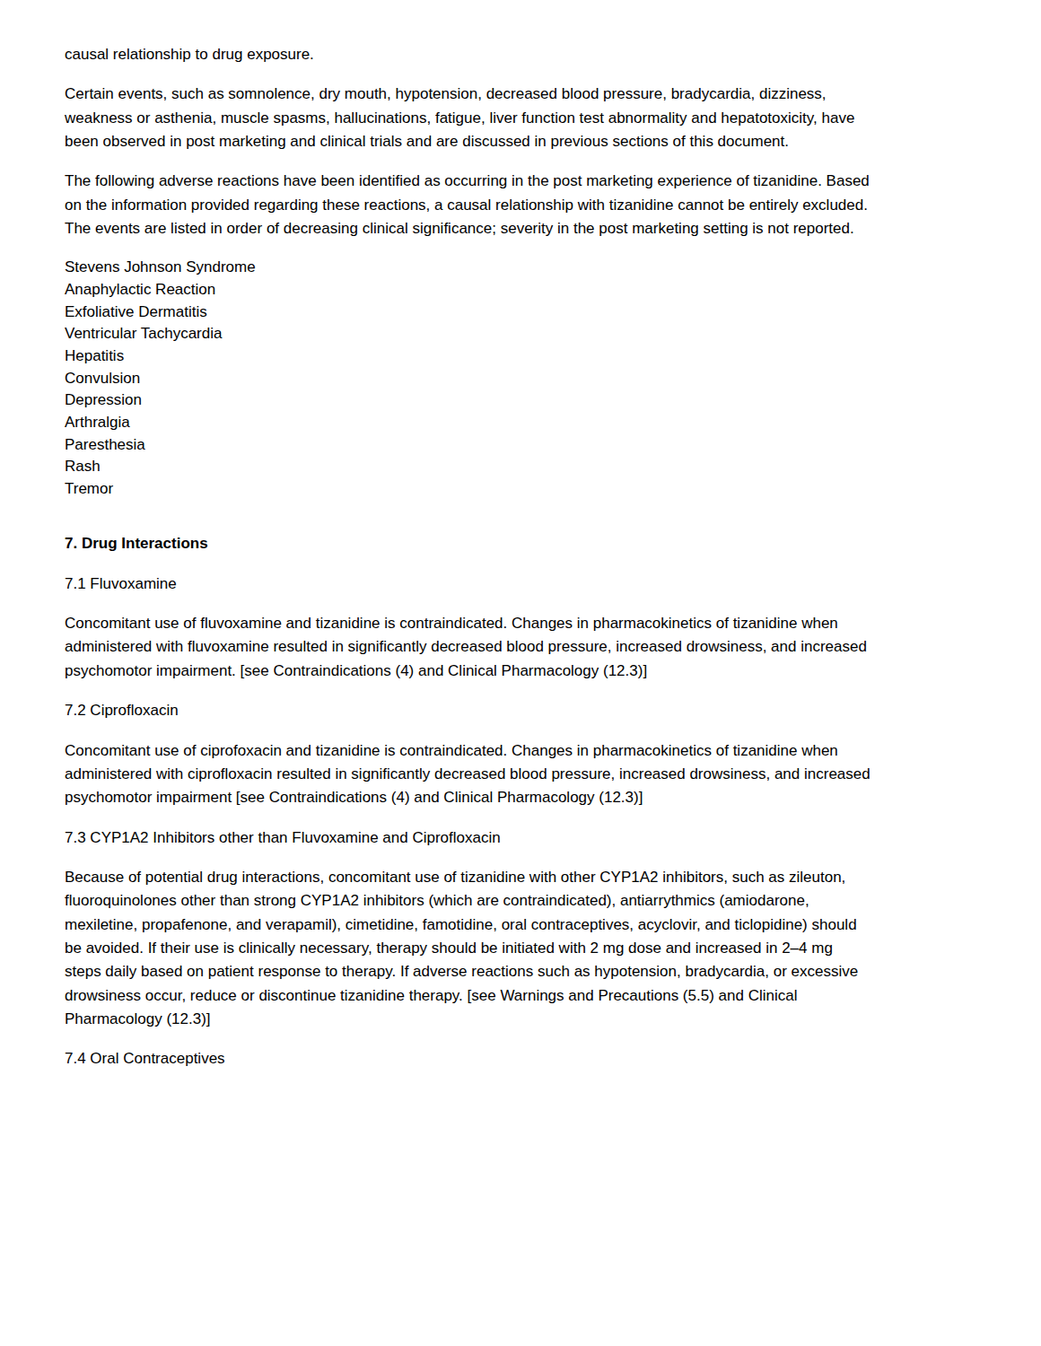causal relationship to drug exposure.
Certain events, such as somnolence, dry mouth, hypotension, decreased blood pressure, bradycardia, dizziness, weakness or asthenia, muscle spasms, hallucinations, fatigue, liver function test abnormality and hepatotoxicity, have been observed in post marketing and clinical trials and are discussed in previous sections of this document.
The following adverse reactions have been identified as occurring in the post marketing experience of tizanidine. Based on the information provided regarding these reactions, a causal relationship with tizanidine cannot be entirely excluded. The events are listed in order of decreasing clinical significance; severity in the post marketing setting is not reported.
Stevens Johnson Syndrome
Anaphylactic Reaction
Exfoliative Dermatitis
Ventricular Tachycardia
Hepatitis
Convulsion
Depression
Arthralgia
Paresthesia
Rash
Tremor
7. Drug Interactions
7.1 Fluvoxamine
Concomitant use of fluvoxamine and tizanidine is contraindicated. Changes in pharmacokinetics of tizanidine when administered with fluvoxamine resulted in significantly decreased blood pressure, increased drowsiness, and increased psychomotor impairment. [see Contraindications (4) and Clinical Pharmacology (12.3)]
7.2 Ciprofloxacin
Concomitant use of ciprofoxacin and tizanidine is contraindicated. Changes in pharmacokinetics of tizanidine when administered with ciprofloxacin resulted in significantly decreased blood pressure, increased drowsiness, and increased psychomotor impairment [see Contraindications (4) and Clinical Pharmacology (12.3)]
7.3 CYP1A2 Inhibitors other than Fluvoxamine and Ciprofloxacin
Because of potential drug interactions, concomitant use of tizanidine with other CYP1A2 inhibitors, such as zileuton, fluoroquinolones other than strong CYP1A2 inhibitors (which are contraindicated), antiarrythmics (amiodarone, mexiletine, propafenone, and verapamil), cimetidine, famotidine, oral contraceptives, acyclovir, and ticlopidine) should be avoided. If their use is clinically necessary, therapy should be initiated with 2 mg dose and increased in 2–4 mg steps daily based on patient response to therapy. If adverse reactions such as hypotension, bradycardia, or excessive drowsiness occur, reduce or discontinue tizanidine therapy. [see Warnings and Precautions (5.5) and Clinical Pharmacology (12.3)]
7.4 Oral Contraceptives